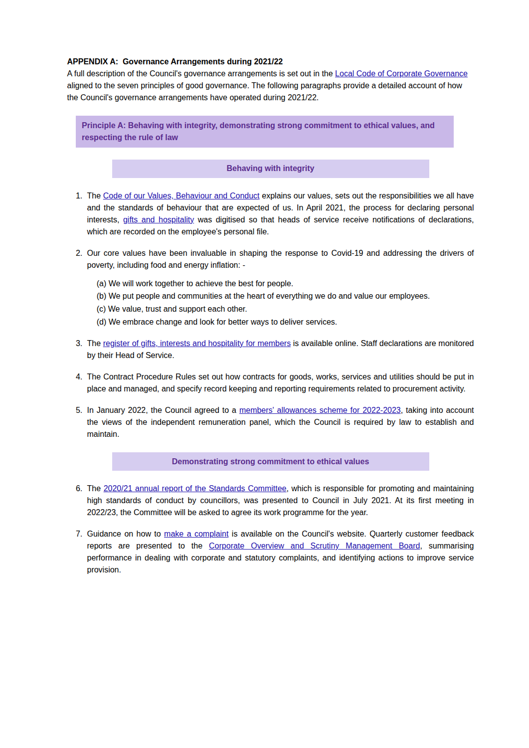APPENDIX A: Governance Arrangements during 2021/22
A full description of the Council's governance arrangements is set out in the Local Code of Corporate Governance aligned to the seven principles of good governance. The following paragraphs provide a detailed account of how the Council's governance arrangements have operated during 2021/22.
Principle A: Behaving with integrity, demonstrating strong commitment to ethical values, and respecting the rule of law
Behaving with integrity
The Code of our Values, Behaviour and Conduct explains our values, sets out the responsibilities we all have and the standards of behaviour that are expected of us. In April 2021, the process for declaring personal interests, gifts and hospitality was digitised so that heads of service receive notifications of declarations, which are recorded on the employee's personal file.
Our core values have been invaluable in shaping the response to Covid-19 and addressing the drivers of poverty, including food and energy inflation: -
(a) We will work together to achieve the best for people.
(b) We put people and communities at the heart of everything we do and value our employees.
(c) We value, trust and support each other.
(d) We embrace change and look for better ways to deliver services.
The register of gifts, interests and hospitality for members is available online. Staff declarations are monitored by their Head of Service.
The Contract Procedure Rules set out how contracts for goods, works, services and utilities should be put in place and managed, and specify record keeping and reporting requirements related to procurement activity.
In January 2022, the Council agreed to a members' allowances scheme for 2022-2023, taking into account the views of the independent remuneration panel, which the Council is required by law to establish and maintain.
Demonstrating strong commitment to ethical values
The 2020/21 annual report of the Standards Committee, which is responsible for promoting and maintaining high standards of conduct by councillors, was presented to Council in July 2021. At its first meeting in 2022/23, the Committee will be asked to agree its work programme for the year.
Guidance on how to make a complaint is available on the Council's website. Quarterly customer feedback reports are presented to the Corporate Overview and Scrutiny Management Board, summarising performance in dealing with corporate and statutory complaints, and identifying actions to improve service provision.